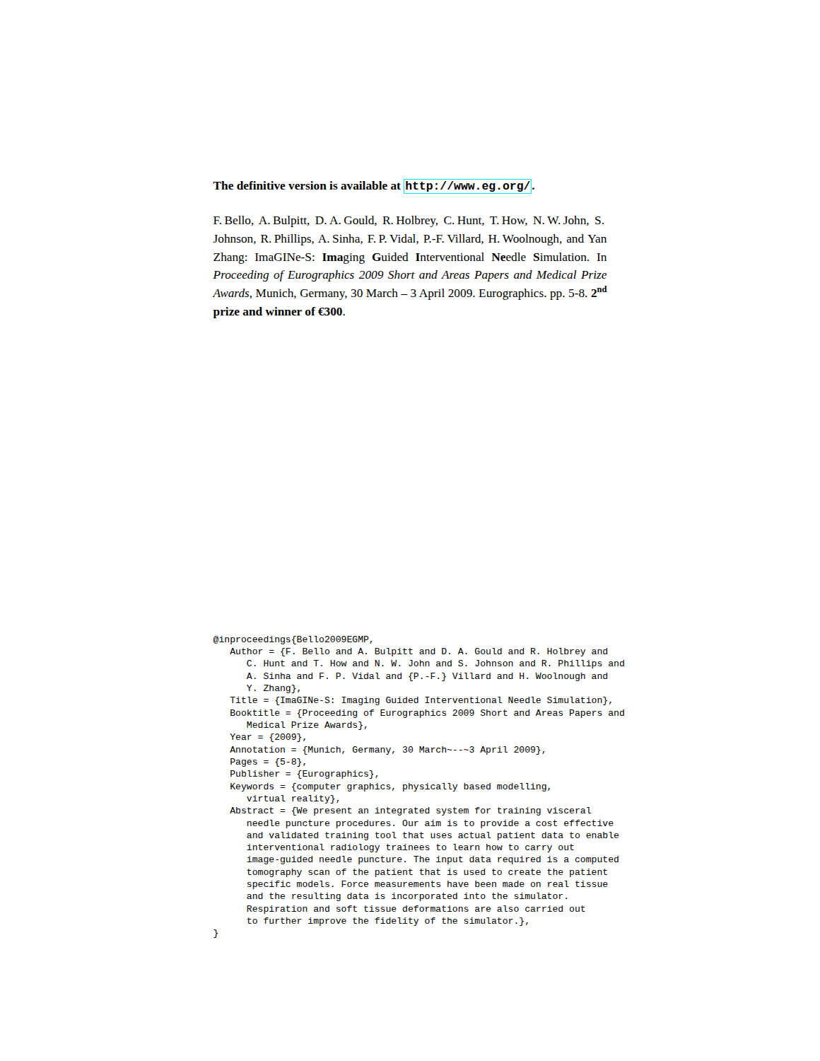The definitive version is available at http://www.eg.org/.
F. Bello, A. Bulpitt, D. A. Gould, R. Holbrey, C. Hunt, T. How, N. W. John, S. Johnson, R. Phillips, A. Sinha, F. P. Vidal, P.-F. Villard, H. Woolnough, and Yan Zhang: ImaGINe-S: Imaging Guided Interventional Needle Simulation. In Proceeding of Eurographics 2009 Short and Areas Papers and Medical Prize Awards, Munich, Germany, 30 March – 3 April 2009. Eurographics. pp. 5-8. 2nd prize and winner of €300.
@inproceedings{Bello2009EGMP, Author = {F. Bello and A. Bulpitt and D. A. Gould and R. Holbrey and C. Hunt and T. How and N. W. John and S. Johnson and R. Phillips and A. Sinha and F. P. Vidal and {P.-F.} Villard and H. Woolnough and Y. Zhang}, Title = {ImaGINe-S: Imaging Guided Interventional Needle Simulation}, Booktitle = {Proceeding of Eurographics 2009 Short and Areas Papers and Medical Prize Awards}, Year = {2009}, Annotation = {Munich, Germany, 30 March~--~3 April 2009}, Pages = {5-8}, Publisher = {Eurographics}, Keywords = {computer graphics, physically based modelling, virtual reality}, Abstract = {We present an integrated system for training visceral needle puncture procedures. Our aim is to provide a cost effective and validated training tool that uses actual patient data to enable interventional radiology trainees to learn how to carry out image-guided needle puncture. The input data required is a computed tomography scan of the patient that is used to create the patient specific models. Force measurements have been made on real tissue and the resulting data is incorporated into the simulator. Respiration and soft tissue deformations are also carried out to further improve the fidelity of the simulator.}, }